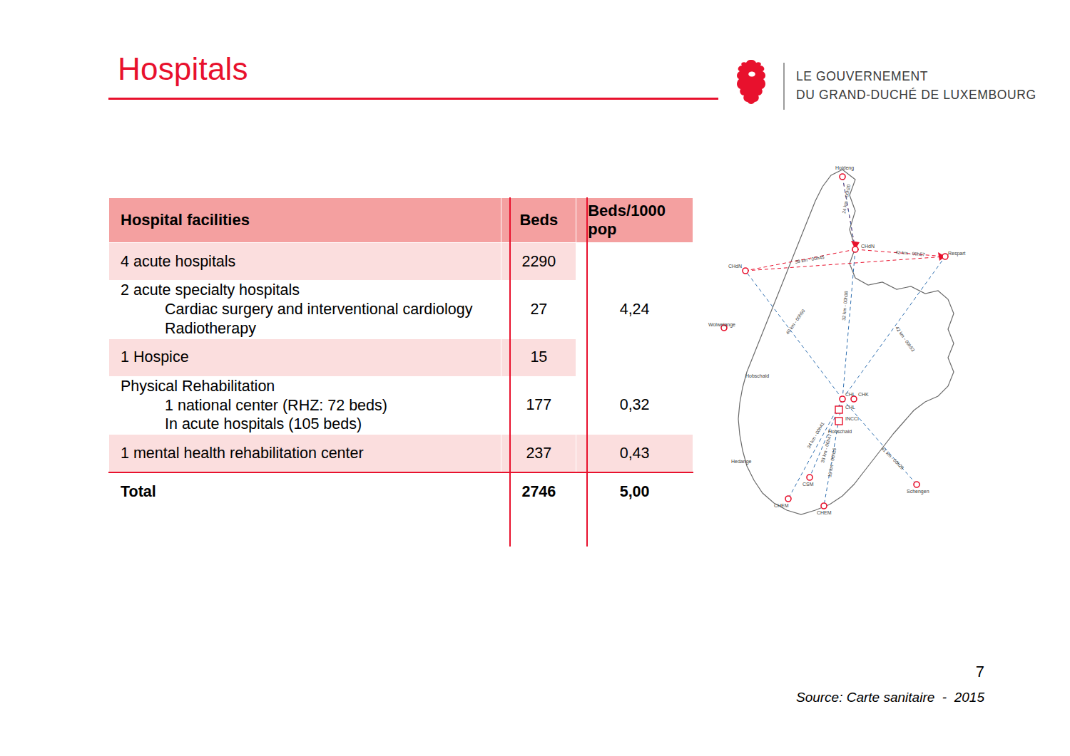Hospitals
LE GOUVERNEMENT
DU GRAND-DUCHÉ DE LUXEMBOURG
| Hospital facilities | Beds | Beds/1000 pop |
| --- | --- | --- |
| 4 acute hospitals | 2290 | 4,24 |
| 2 acute specialty hospitals Cardiac surgery and interventional cardiology Radiotherapy | 27 |
| 1 Hospice | 15 |
| Physical Rehabilitation 1 national center (RHZ: 72 beds) In acute hospitals (105 beds) | 177 | 0,32 |
| 1 mental health rehabilitation center | 237 | 0,43 |
| Total | 2746 | 5,00 |
Hoideng CHdN CHdN Respart Wolwelange CHL CHK CHL INCCI Hobschaid CHEM CHEM CSM Schengen Hobschaid Hedange 24 km - 00h20 39 km - 00h45 42 km - 00h57 40 km - 00h50 32 km - 00h38 42 km - 00h53 34 km - 00h41 33 km - 00h47 19 km - 00h16 41 km - 00h29
7
Source: Carte sanitaire - 2015